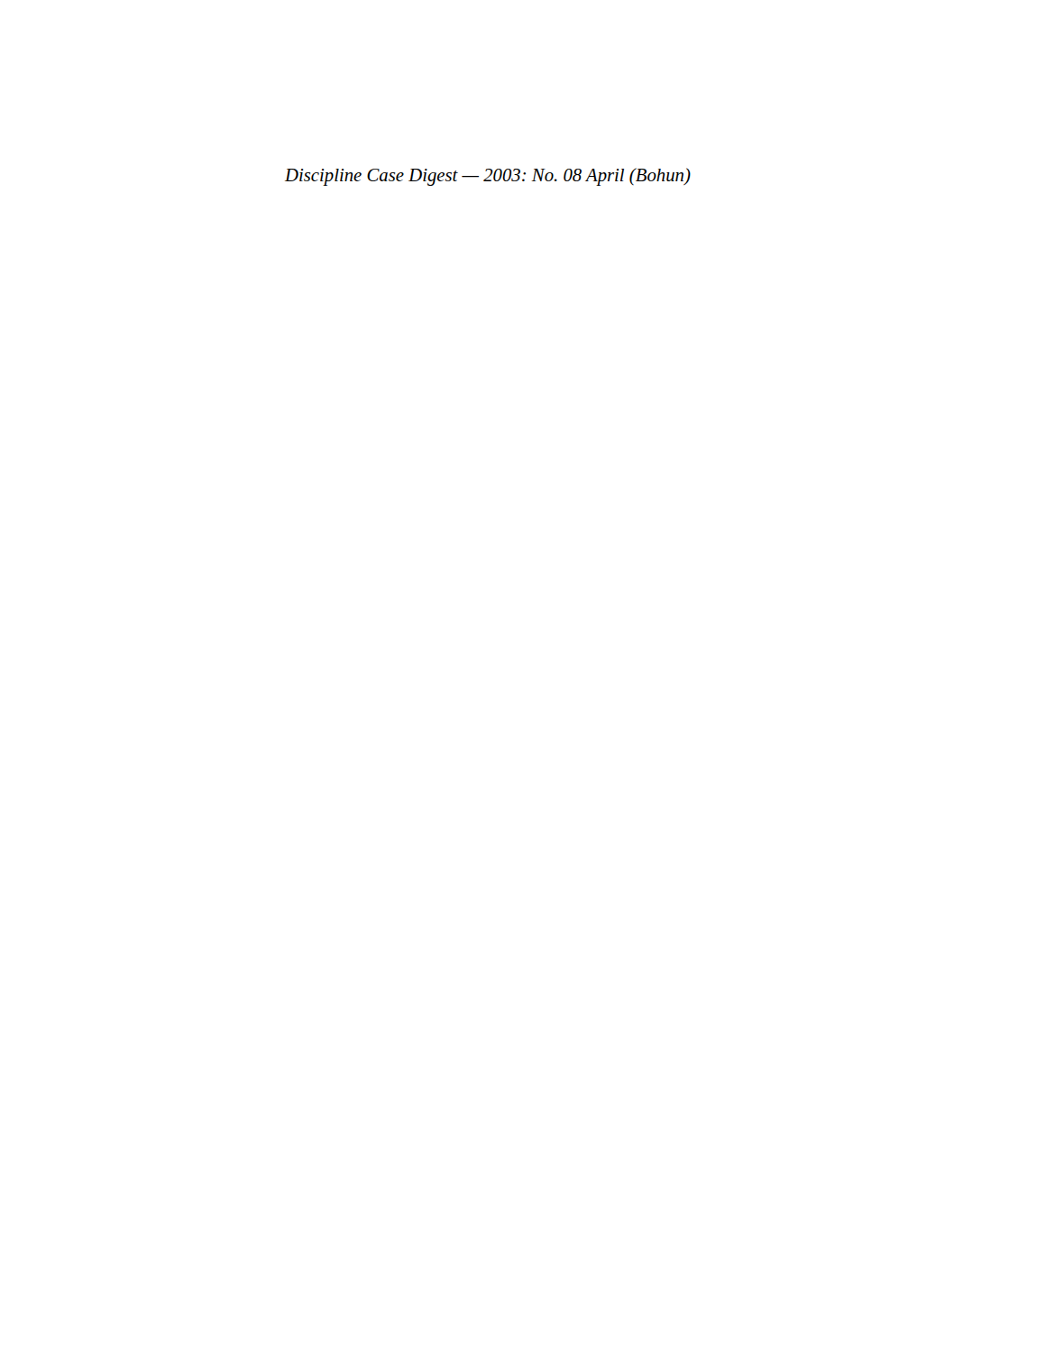Discipline Case Digest — 2003: No. 08 April (Bohun)